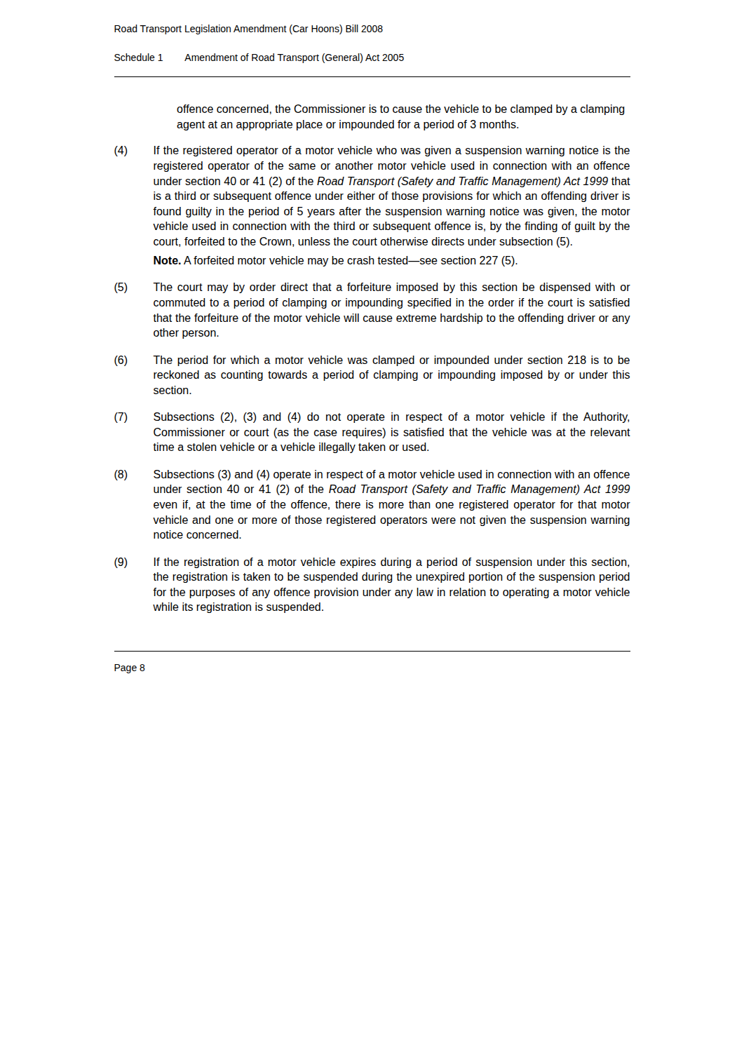Road Transport Legislation Amendment (Car Hoons) Bill 2008
Schedule 1 Amendment of Road Transport (General) Act 2005
offence concerned, the Commissioner is to cause the vehicle to be clamped by a clamping agent at an appropriate place or impounded for a period of 3 months.
(4) If the registered operator of a motor vehicle who was given a suspension warning notice is the registered operator of the same or another motor vehicle used in connection with an offence under section 40 or 41 (2) of the Road Transport (Safety and Traffic Management) Act 1999 that is a third or subsequent offence under either of those provisions for which an offending driver is found guilty in the period of 5 years after the suspension warning notice was given, the motor vehicle used in connection with the third or subsequent offence is, by the finding of guilt by the court, forfeited to the Crown, unless the court otherwise directs under subsection (5).
Note. A forfeited motor vehicle may be crash tested—see section 227 (5).
(5) The court may by order direct that a forfeiture imposed by this section be dispensed with or commuted to a period of clamping or impounding specified in the order if the court is satisfied that the forfeiture of the motor vehicle will cause extreme hardship to the offending driver or any other person.
(6) The period for which a motor vehicle was clamped or impounded under section 218 is to be reckoned as counting towards a period of clamping or impounding imposed by or under this section.
(7) Subsections (2), (3) and (4) do not operate in respect of a motor vehicle if the Authority, Commissioner or court (as the case requires) is satisfied that the vehicle was at the relevant time a stolen vehicle or a vehicle illegally taken or used.
(8) Subsections (3) and (4) operate in respect of a motor vehicle used in connection with an offence under section 40 or 41 (2) of the Road Transport (Safety and Traffic Management) Act 1999 even if, at the time of the offence, there is more than one registered operator for that motor vehicle and one or more of those registered operators were not given the suspension warning notice concerned.
(9) If the registration of a motor vehicle expires during a period of suspension under this section, the registration is taken to be suspended during the unexpired portion of the suspension period for the purposes of any offence provision under any law in relation to operating a motor vehicle while its registration is suspended.
Page 8